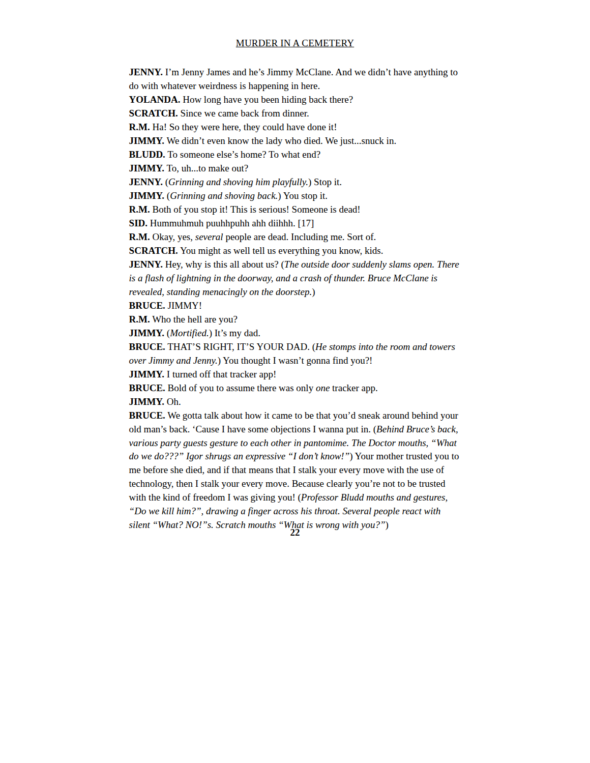MURDER IN A CEMETERY
JENNY. I’m Jenny James and he’s Jimmy McClane. And we didn’t have anything to do with whatever weirdness is happening in here.
YOLANDA. How long have you been hiding back there?
SCRATCH. Since we came back from dinner.
R.M. Ha! So they were here, they could have done it!
JIMMY. We didn’t even know the lady who died. We just...snuck in.
BLUDD. To someone else’s home? To what end?
JIMMY. To, uh...to make out?
JENNY. (Grinning and shoving him playfully.) Stop it.
JIMMY. (Grinning and shoving back.) You stop it.
R.M. Both of you stop it! This is serious! Someone is dead!
SID. Hummuhmuh puuhhpuhh ahh diihhh. [17]
R.M. Okay, yes, several people are dead. Including me. Sort of.
SCRATCH. You might as well tell us everything you know, kids.
JENNY. Hey, why is this all about us? (The outside door suddenly slams open. There is a flash of lightning in the doorway, and a crash of thunder. Bruce McClane is revealed, standing menacingly on the doorstep.)
BRUCE. JIMMY!
R.M. Who the hell are you?
JIMMY. (Mortified.) It’s my dad.
BRUCE. THAT’S RIGHT, IT’S YOUR DAD. (He stomps into the room and towers over Jimmy and Jenny.) You thought I wasn’t gonna find you?!
JIMMY. I turned off that tracker app!
BRUCE. Bold of you to assume there was only one tracker app.
JIMMY. Oh.
BRUCE. We gotta talk about how it came to be that you’d sneak around behind your old man’s back. ‘Cause I have some objections I wanna put in. (Behind Bruce’s back, various party guests gesture to each other in pantomime. The Doctor mouths, “What do we do???” Igor shrugs an expressive “I don’t know!”) Your mother trusted you to me before she died, and if that means that I stalk your every move with the use of technology, then I stalk your every move. Because clearly you’re not to be trusted with the kind of freedom I was giving you! (Professor Bludd mouths and gestures, “Do we kill him?”, drawing a finger across his throat. Several people react with silent “What? NO!”s. Scratch mouths “What is wrong with you?”)
22